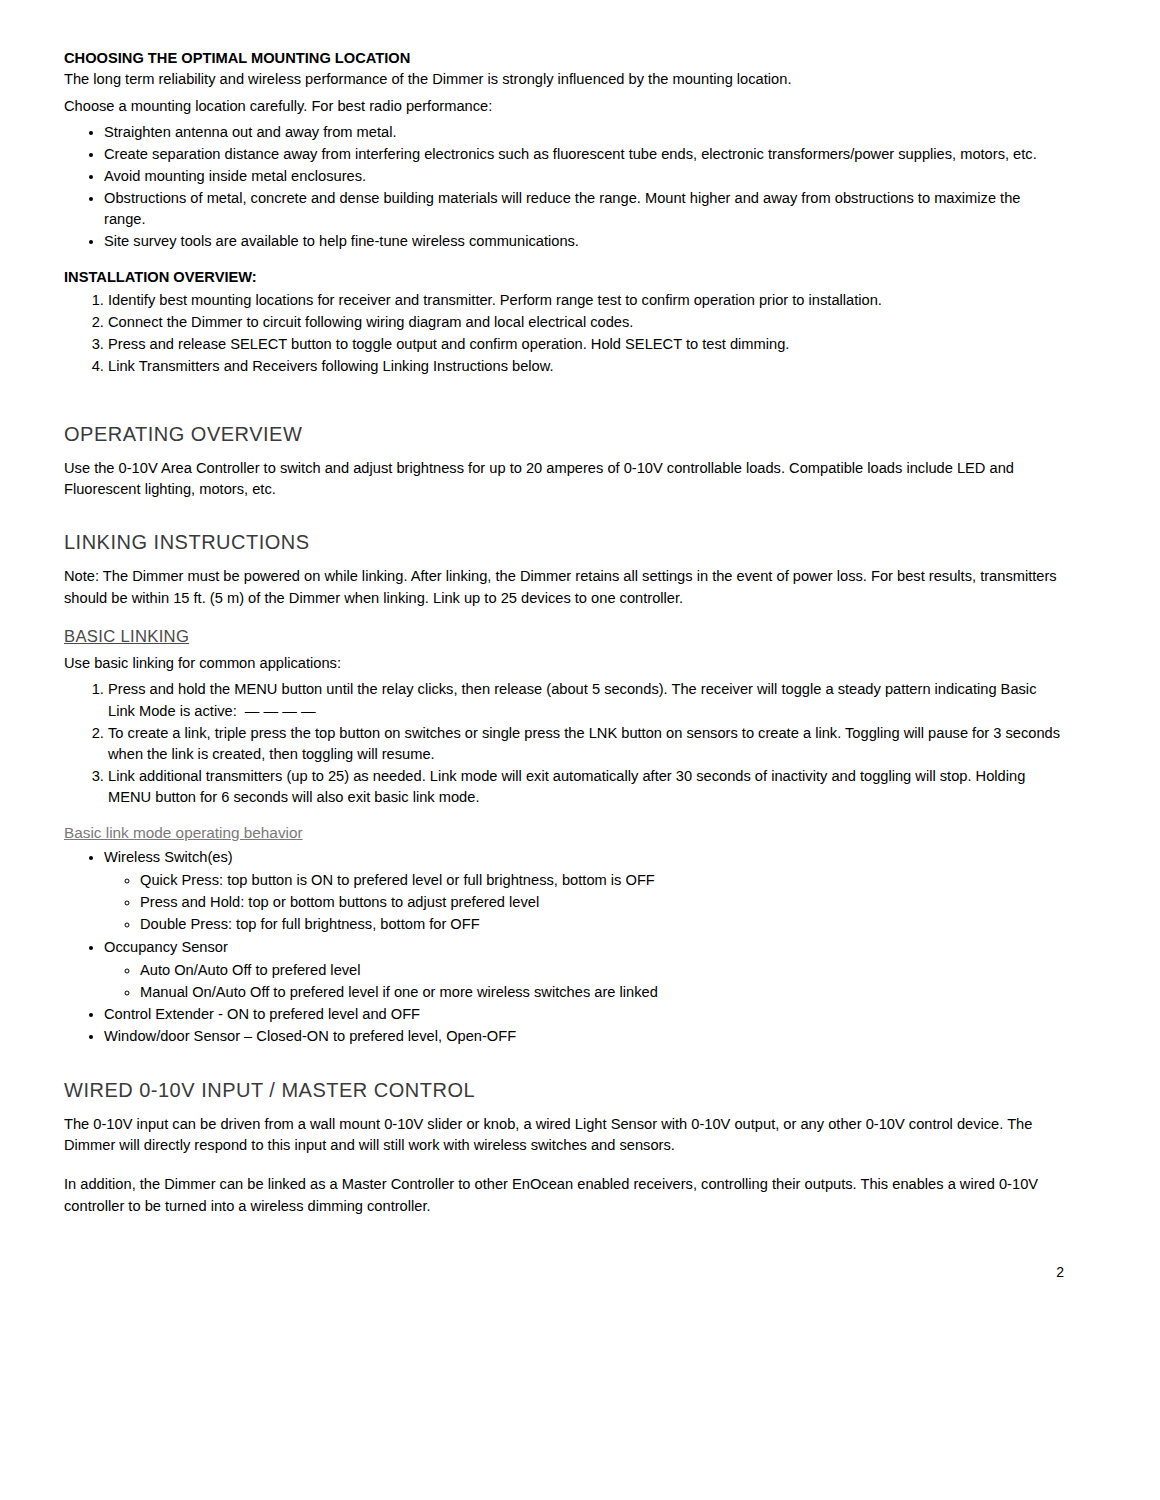CHOOSING THE OPTIMAL MOUNTING LOCATION
The long term reliability and wireless performance of the Dimmer is strongly influenced by the mounting location.
Choose a mounting location carefully. For best radio performance:
Straighten antenna out and away from metal.
Create separation distance away from interfering electronics such as fluorescent tube ends, electronic transformers/power supplies, motors, etc.
Avoid mounting inside metal enclosures.
Obstructions of metal, concrete and dense building materials will reduce the range. Mount higher and away from obstructions to maximize the range.
Site survey tools are available to help fine-tune wireless communications.
INSTALLATION OVERVIEW:
Identify best mounting locations for receiver and transmitter. Perform range test to confirm operation prior to installation.
Connect the Dimmer to circuit following wiring diagram and local electrical codes.
Press and release SELECT button to toggle output and confirm operation. Hold SELECT to test dimming.
Link Transmitters and Receivers following Linking Instructions below.
OPERATING OVERVIEW
Use the 0-10V Area Controller to switch and adjust brightness for up to 20 amperes of 0-10V controllable loads. Compatible loads include LED and Fluorescent lighting, motors, etc.
LINKING INSTRUCTIONS
Note: The Dimmer must be powered on while linking. After linking, the Dimmer retains all settings in the event of power loss. For best results, transmitters should be within 15 ft. (5 m) of the Dimmer when linking. Link up to 25 devices to one controller.
BASIC LINKING
Use basic linking for common applications:
Press and hold the MENU button until the relay clicks, then release (about 5 seconds). The receiver will toggle a steady pattern indicating Basic Link Mode is active: — — — —
To create a link, triple press the top button on switches or single press the LNK button on sensors to create a link. Toggling will pause for 3 seconds when the link is created, then toggling will resume.
Link additional transmitters (up to 25) as needed. Link mode will exit automatically after 30 seconds of inactivity and toggling will stop. Holding MENU button for 6 seconds will also exit basic link mode.
Basic link mode operating behavior
Wireless Switch(es)
Quick Press: top button is ON to prefered level or full brightness, bottom is OFF
Press and Hold: top or bottom buttons to adjust prefered level
Double Press: top for full brightness, bottom for OFF
Occupancy Sensor
Auto On/Auto Off to prefered level
Manual On/Auto Off to prefered level if one or more wireless switches are linked
Control Extender - ON to prefered level and OFF
Window/door Sensor – Closed-ON to prefered level, Open-OFF
WIRED 0-10V INPUT / MASTER CONTROL
The 0-10V input can be driven from a wall mount 0-10V slider or knob, a wired Light Sensor with 0-10V output, or any other 0-10V control device. The Dimmer will directly respond to this input and will still work with wireless switches and sensors.
In addition, the Dimmer can be linked as a Master Controller to other EnOcean enabled receivers, controlling their outputs. This enables a wired 0-10V controller to be turned into a wireless dimming controller.
2